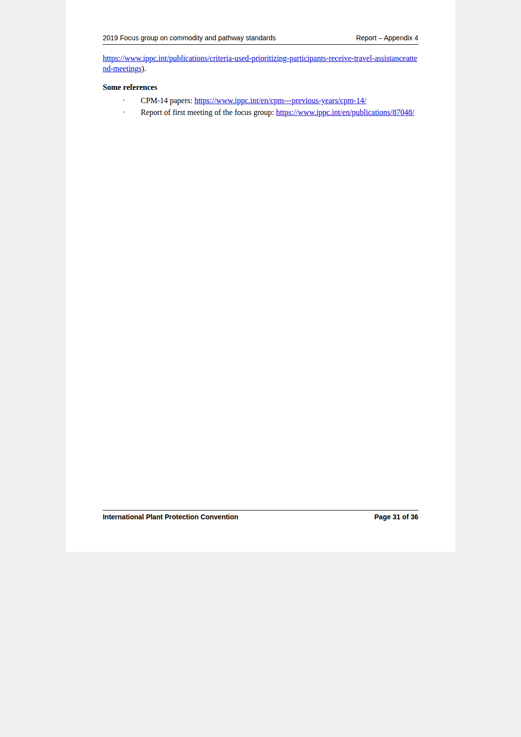2019 Focus group on commodity and pathway standards Report – Appendix 4
https://www.ippc.int/publications/criteria-used-prioritizing-participants-receive-travel-assistanceattend-meetings).
Some references
CPM-14 papers: https://www.ippc.int/en/cpm---previous-years/cpm-14/
Report of first meeting of the focus group: https://www.ippc.int/en/publications/87048/
International Plant Protection Convention Page 31 of 36